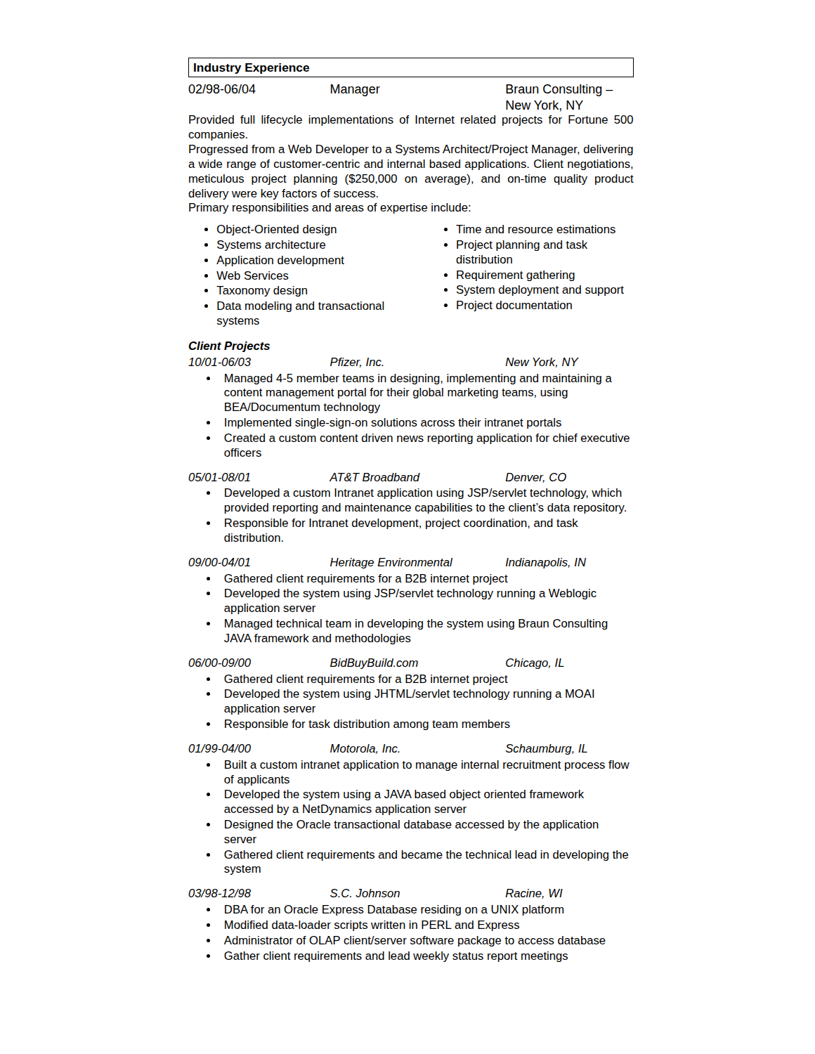Industry Experience
02/98-06/04 Manager Braun Consulting – New York, NY
Provided full lifecycle implementations of Internet related projects for Fortune 500 companies.
Progressed from a Web Developer to a Systems Architect/Project Manager, delivering a wide range of customer-centric and internal based applications. Client negotiations, meticulous project planning ($250,000 on average), and on-time quality product delivery were key factors of success.
Primary responsibilities and areas of expertise include:
Object-Oriented design
Systems architecture
Application development
Web Services
Taxonomy design
Data modeling and transactional systems
Time and resource estimations
Project planning and task distribution
Requirement gathering
System deployment and support
Project documentation
Client Projects
10/01-06/03 Pfizer, Inc. New York, NY
Managed 4-5 member teams in designing, implementing and maintaining a content management portal for their global marketing teams, using BEA/Documentum technology
Implemented single-sign-on solutions across their intranet portals
Created a custom content driven news reporting application for chief executive officers
05/01-08/01 AT&T Broadband Denver, CO
Developed a custom Intranet application using JSP/servlet technology, which provided reporting and maintenance capabilities to the client’s data repository.
Responsible for Intranet development, project coordination, and task distribution.
09/00-04/01 Heritage Environmental Indianapolis, IN
Gathered client requirements for a B2B internet project
Developed the system using JSP/servlet technology running a Weblogic application server
Managed technical team in developing the system using Braun Consulting JAVA framework and methodologies
06/00-09/00 BidBuyBuild.com Chicago, IL
Gathered client requirements for a B2B internet project
Developed the system using JHTML/servlet technology running a MOAI application server
Responsible for task distribution among team members
01/99-04/00 Motorola, Inc. Schaumburg, IL
Built a custom intranet application to manage internal recruitment process flow of applicants
Developed the system using a JAVA based object oriented framework accessed by a NetDynamics application server
Designed the Oracle transactional database accessed by the application server
Gathered client requirements and became the technical lead in developing the system
03/98-12/98 S.C. Johnson Racine, WI
DBA for an Oracle Express Database residing on a UNIX platform
Modified data-loader scripts written in PERL and Express
Administrator of OLAP client/server software package to access database
Gather client requirements and lead weekly status report meetings